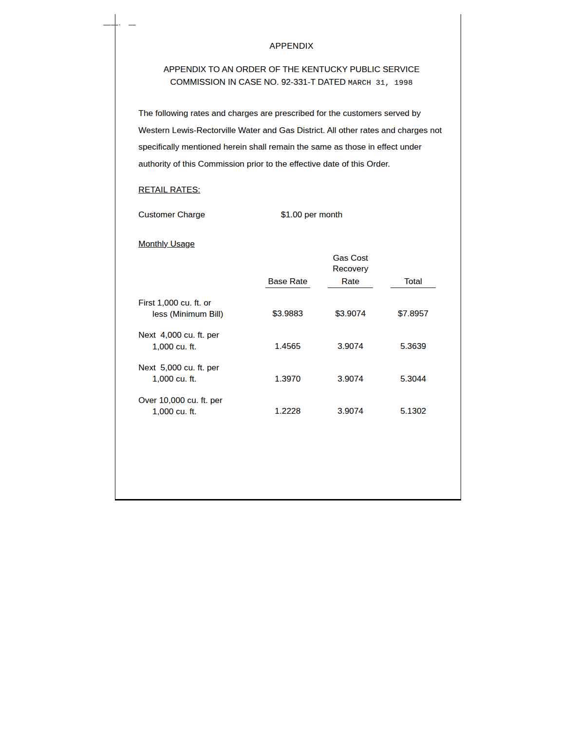——· —
APPENDIX
APPENDIX TO AN ORDER OF THE KENTUCKY PUBLIC SERVICE COMMISSION IN CASE NO. 92-331-T DATED MARCH 31, 1998
The following rates and charges are prescribed for the customers served by Western Lewis-Rectorville Water and Gas District. All other rates and charges not specifically mentioned herein shall remain the same as those in effect under authority of this Commission prior to the effective date of this Order.
RETAIL RATES:
Customer Charge
$1.00 per month
Monthly Usage
| | | Gas Cost Recovery | |
| --- | --- | --- | --- |
| | Base Rate | Rate | Total |
| First 1,000 cu. ft. or less (Minimum Bill) | $3.9883 | $3.9074 | $7.8957 |
| Next 4,000 cu. ft. per 1,000 cu. ft. | 1.4565 | 3.9074 | 5.3639 |
| Next 5,000 cu. ft. per 1,000 cu. ft. | 1.3970 | 3.9074 | 5.3044 |
| Over 10,000 cu. ft. per 1,000 cu. ft. | 1.2228 | 3.9074 | 5.1302 |